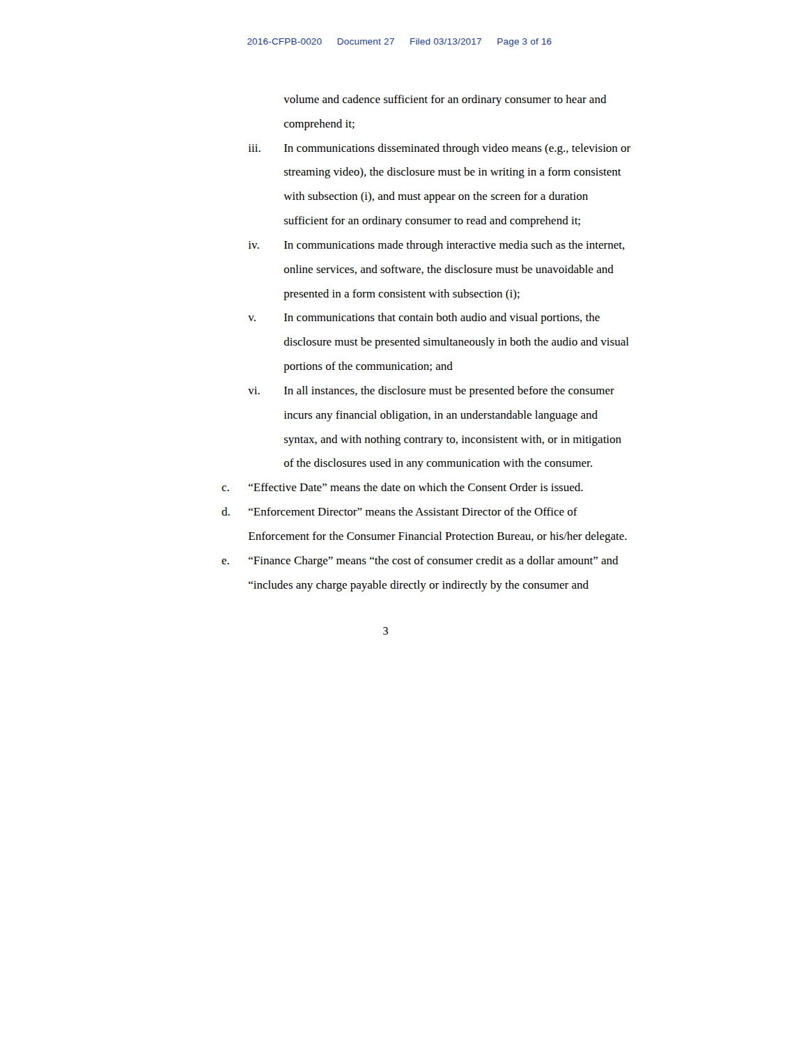2016-CFPB-0020 Document 27 Filed 03/13/2017 Page 3 of 16
volume and cadence sufficient for an ordinary consumer to hear and
comprehend it;
iii. In communications disseminated through video means (e.g., television or streaming video), the disclosure must be in writing in a form consistent with subsection (i), and must appear on the screen for a duration sufficient for an ordinary consumer to read and comprehend it;
iv. In communications made through interactive media such as the internet, online services, and software, the disclosure must be unavoidable and presented in a form consistent with subsection (i);
v. In communications that contain both audio and visual portions, the disclosure must be presented simultaneously in both the audio and visual portions of the communication; and
vi. In all instances, the disclosure must be presented before the consumer incurs any financial obligation, in an understandable language and syntax, and with nothing contrary to, inconsistent with, or in mitigation of the disclosures used in any communication with the consumer.
c. “Effective Date” means the date on which the Consent Order is issued.
d. “Enforcement Director” means the Assistant Director of the Office of Enforcement for the Consumer Financial Protection Bureau, or his/her delegate.
e. “Finance Charge” means “the cost of consumer credit as a dollar amount” and “includes any charge payable directly or indirectly by the consumer and
3